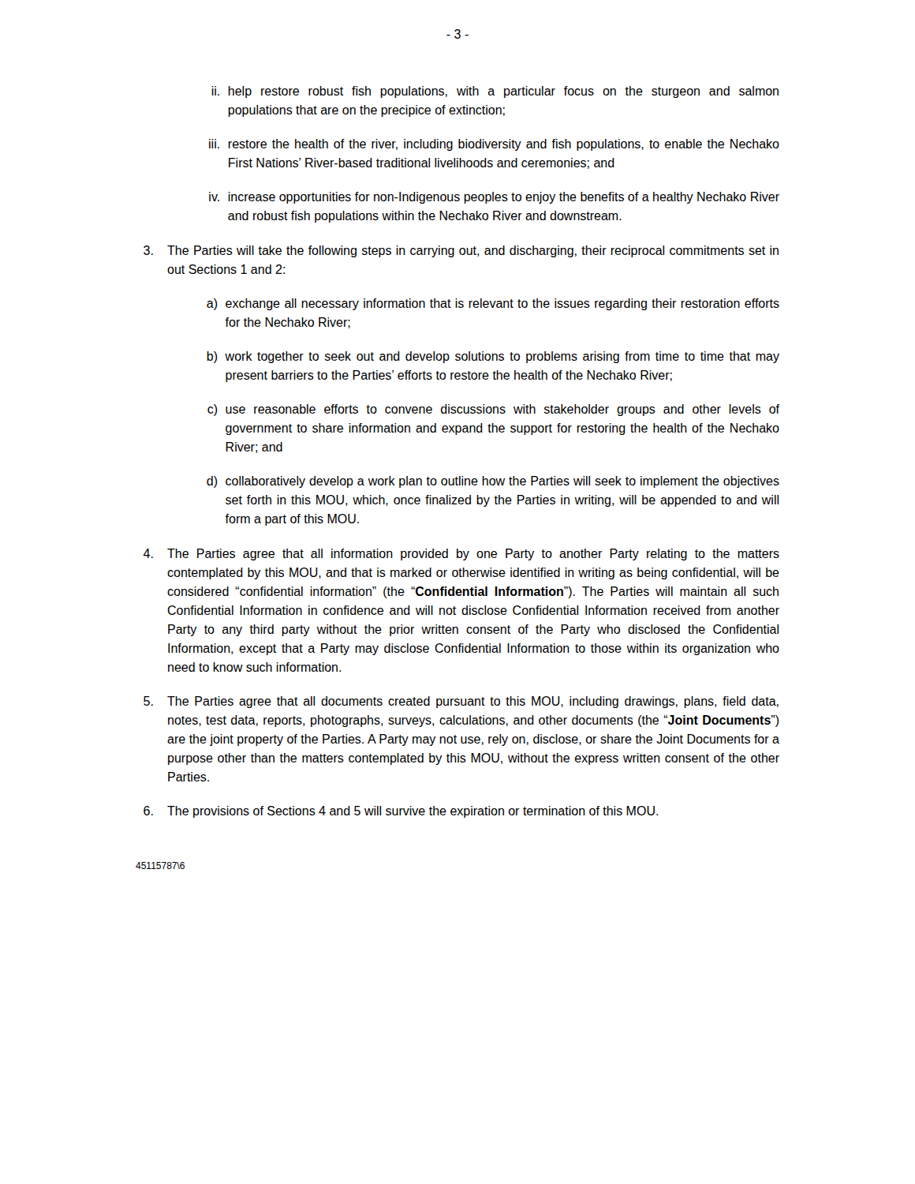- 3 -
help restore robust fish populations, with a particular focus on the sturgeon and salmon populations that are on the precipice of extinction;
restore the health of the river, including biodiversity and fish populations, to enable the Nechako First Nations’ River-based traditional livelihoods and ceremonies; and
increase opportunities for non-Indigenous peoples to enjoy the benefits of a healthy Nechako River and robust fish populations within the Nechako River and downstream.
The Parties will take the following steps in carrying out, and discharging, their reciprocal commitments set in out Sections 1 and 2:
exchange all necessary information that is relevant to the issues regarding their restoration efforts for the Nechako River;
work together to seek out and develop solutions to problems arising from time to time that may present barriers to the Parties’ efforts to restore the health of the Nechako River;
use reasonable efforts to convene discussions with stakeholder groups and other levels of government to share information and expand the support for restoring the health of the Nechako River; and
collaboratively develop a work plan to outline how the Parties will seek to implement the objectives set forth in this MOU, which, once finalized by the Parties in writing, will be appended to and will form a part of this MOU.
The Parties agree that all information provided by one Party to another Party relating to the matters contemplated by this MOU, and that is marked or otherwise identified in writing as being confidential, will be considered “confidential information” (the “Confidential Information”). The Parties will maintain all such Confidential Information in confidence and will not disclose Confidential Information received from another Party to any third party without the prior written consent of the Party who disclosed the Confidential Information, except that a Party may disclose Confidential Information to those within its organization who need to know such information.
The Parties agree that all documents created pursuant to this MOU, including drawings, plans, field data, notes, test data, reports, photographs, surveys, calculations, and other documents (the “Joint Documents”) are the joint property of the Parties. A Party may not use, rely on, disclose, or share the Joint Documents for a purpose other than the matters contemplated by this MOU, without the express written consent of the other Parties.
The provisions of Sections 4 and 5 will survive the expiration or termination of this MOU.
45115787\6